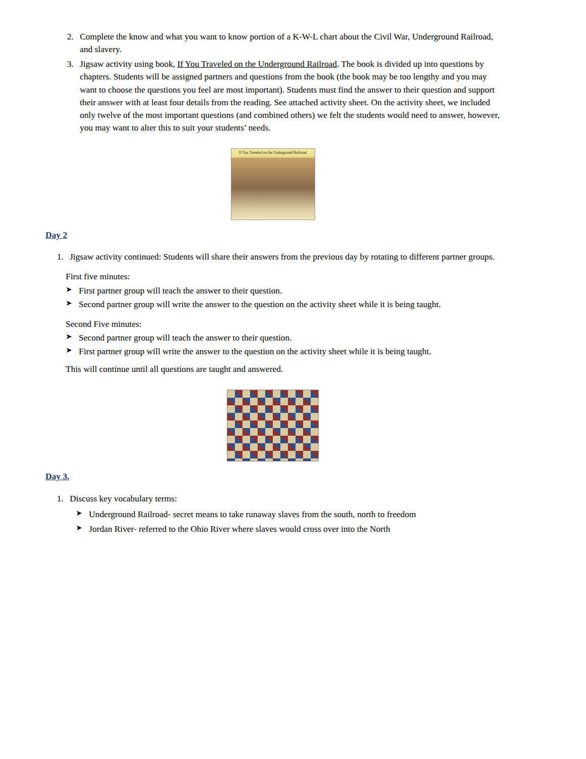Complete the know and what you want to know portion of a K-W-L chart about the Civil War, Underground Railroad, and slavery.
Jigsaw activity using book, If You Traveled on the Underground Railroad. The book is divided up into questions by chapters. Students will be assigned partners and questions from the book (the book may be too lengthy and you may want to choose the questions you feel are most important). Students must find the answer to their question and support their answer with at least four details from the reading. See attached activity sheet. On the activity sheet, we included only twelve of the most important questions (and combined others) we felt the students would need to answer, however, you may want to alter this to suit your students’ needs.
Day 2
Jigsaw activity continued: Students will share their answers from the previous day by rotating to different partner groups.
First five minutes:
First partner group will teach the answer to their question.
Second partner group will write the answer to the question on the activity sheet while it is being taught.
Second Five minutes:
Second partner group will teach the answer to their question.
First partner group will write the answer to the question on the activity sheet while it is being taught.
This will continue until all questions are taught and answered.
Day 3.
Discuss key vocabulary terms:
Underground Railroad- secret means to take runaway slaves from the south, north to freedom
Jordan River- referred to the Ohio River where slaves would cross over into the North